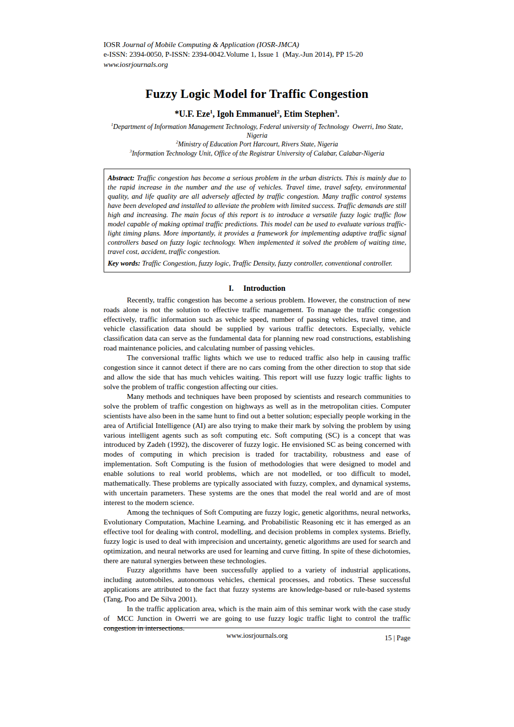IOSR Journal of Mobile Computing & Application (IOSR-JMCA)
e-ISSN: 2394-0050, P-ISSN: 2394-0042.Volume 1, Issue 1 (May.-Jun 2014), PP 15-20
www.iosrjournals.org
Fuzzy Logic Model for Traffic Congestion
*U.F. Eze1, Igoh Emmanuel2, Etim Stephen3.
1Department of Information Management Technology, Federal university of Technology Owerri, Imo State, Nigeria
2Ministry of Education Port Harcourt, Rivers State, Nigeria
3Information Technology Unit, Office of the Registrar University of Calabar, Calabar-Nigeria
Abstract: Traffic congestion has become a serious problem in the urban districts. This is mainly due to the rapid increase in the number and the use of vehicles. Travel time, travel safety, environmental quality, and life quality are all adversely affected by traffic congestion. Many traffic control systems have been developed and installed to alleviate the problem with limited success. Traffic demands are still high and increasing. The main focus of this report is to introduce a versatile fuzzy logic traffic flow model capable of making optimal traffic predictions. This model can be used to evaluate various traffic-light timing plans. More importantly, it provides a framework for implementing adaptive traffic signal controllers based on fuzzy logic technology. When implemented it solved the problem of waiting time, travel cost, accident, traffic congestion.
Key words: Traffic Congestion, fuzzy logic, Traffic Density, fuzzy controller, conventional controller.
I. Introduction
Recently, traffic congestion has become a serious problem. However, the construction of new roads alone is not the solution to effective traffic management. To manage the traffic congestion effectively, traffic information such as vehicle speed, number of passing vehicles, travel time, and vehicle classification data should be supplied by various traffic detectors. Especially, vehicle classification data can serve as the fundamental data for planning new road constructions, establishing road maintenance policies, and calculating number of passing vehicles.
The conversional traffic lights which we use to reduced traffic also help in causing traffic congestion since it cannot detect if there are no cars coming from the other direction to stop that side and allow the side that has much vehicles waiting. This report will use fuzzy logic traffic lights to solve the problem of traffic congestion affecting our cities.
Many methods and techniques have been proposed by scientists and research communities to solve the problem of traffic congestion on highways as well as in the metropolitan cities. Computer scientists have also been in the same hunt to find out a better solution; especially people working in the area of Artificial Intelligence (AI) are also trying to make their mark by solving the problem by using various intelligent agents such as soft computing etc. Soft computing (SC) is a concept that was introduced by Zadeh (1992), the discoverer of fuzzy logic. He envisioned SC as being concerned with modes of computing in which precision is traded for tractability, robustness and ease of implementation. Soft Computing is the fusion of methodologies that were designed to model and enable solutions to real world problems, which are not modelled, or too difficult to model, mathematically. These problems are typically associated with fuzzy, complex, and dynamical systems, with uncertain parameters. These systems are the ones that model the real world and are of most interest to the modern science.
Among the techniques of Soft Computing are fuzzy logic, genetic algorithms, neural networks, Evolutionary Computation, Machine Learning, and Probabilistic Reasoning etc it has emerged as an effective tool for dealing with control, modelling, and decision problems in complex systems. Briefly, fuzzy logic is used to deal with imprecision and uncertainty, genetic algorithms are used for search and optimization, and neural networks are used for learning and curve fitting. In spite of these dichotomies, there are natural synergies between these technologies.
Fuzzy algorithms have been successfully applied to a variety of industrial applications, including automobiles, autonomous vehicles, chemical processes, and robotics. These successful applications are attributed to the fact that fuzzy systems are knowledge-based or rule-based systems (Tang, Poo and De Silva 2001).
In the traffic application area, which is the main aim of this seminar work with the case study of MCC Junction in Owerri we are going to use fuzzy logic traffic light to control the traffic congestion in intersections.
www.iosrjournals.org 15 | Page